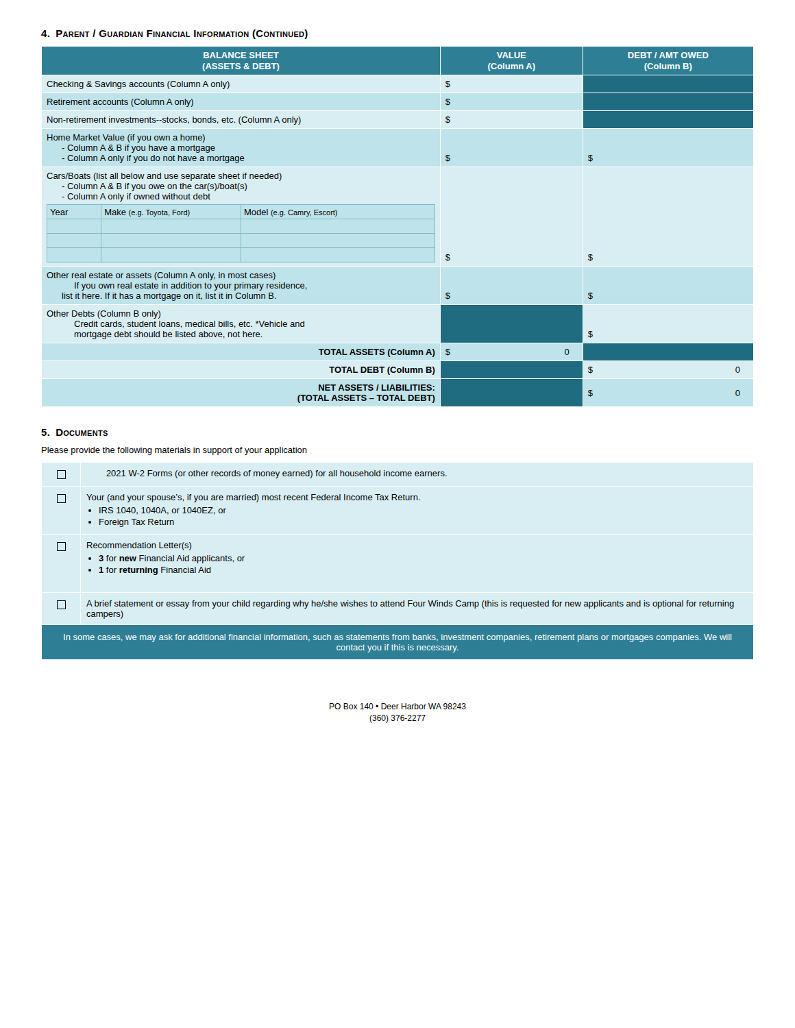4. Parent / Guardian Financial Information (Continued)
| BALANCE SHEET (ASSETS & DEBT) | VALUE (Column A) | DEBT / AMT OWED (Column B) |
| --- | --- | --- |
| Checking & Savings accounts (Column A only) | $ | |
| Retirement accounts (Column A only) | $ | |
| Non-retirement investments--stocks, bonds, etc. (Column A only) | $ | |
| Home Market Value (if you own a home) - Column A & B if you have a mortgage - Column A only if you do not have a mortgage | $ | $ |
| Cars/Boats (list all below and use separate sheet if needed) - Column A & B if you owe on the car(s)/boat(s) - Column A only if owned without debt / Year / Make (e.g. Toyota, Ford) / Model (e.g. Camry, Escort) / / --- / --- / --- / | $ | $ |
| Other real estate or assets (Column A only, in most cases) If you own real estate in addition to your primary residence, list it here. If it has a mortgage on it, list it in Column B. | $ | $ |
| Other Debts (Column B only) Credit cards, student loans, medical bills, etc. *Vehicle and mortgage debt should be listed above, not here. | | $ |
| TOTAL ASSETS (Column A) | $ 0 | |
| TOTAL DEBT (Column B) | | $ 0 |
| NET ASSETS / LIABILITIES: (TOTAL ASSETS – TOTAL DEBT) | | $ 0 |
5. Documents
Please provide the following materials in support of your application
| | 2021 W-2 Forms (or other records of money earned) for all household income earners. |
| | Your (and your spouse’s, if you are married) most recent Federal Income Tax Return. IRS 1040, 1040A, or 1040EZ, or Foreign Tax Return |
| | Recommendation Letter(s) 3 for new Financial Aid applicants, or 1 for returning Financial Aid |
| | A brief statement or essay from your child regarding why he/she wishes to attend Four Winds Camp (this is requested for new applicants and is optional for returning campers) |
| In some cases, we may ask for additional financial information, such as statements from banks, investment companies, retirement plans or mortgages companies. We will contact you if this is necessary. |
PO Box 140 • Deer Harbor WA 98243
(360) 376-2277